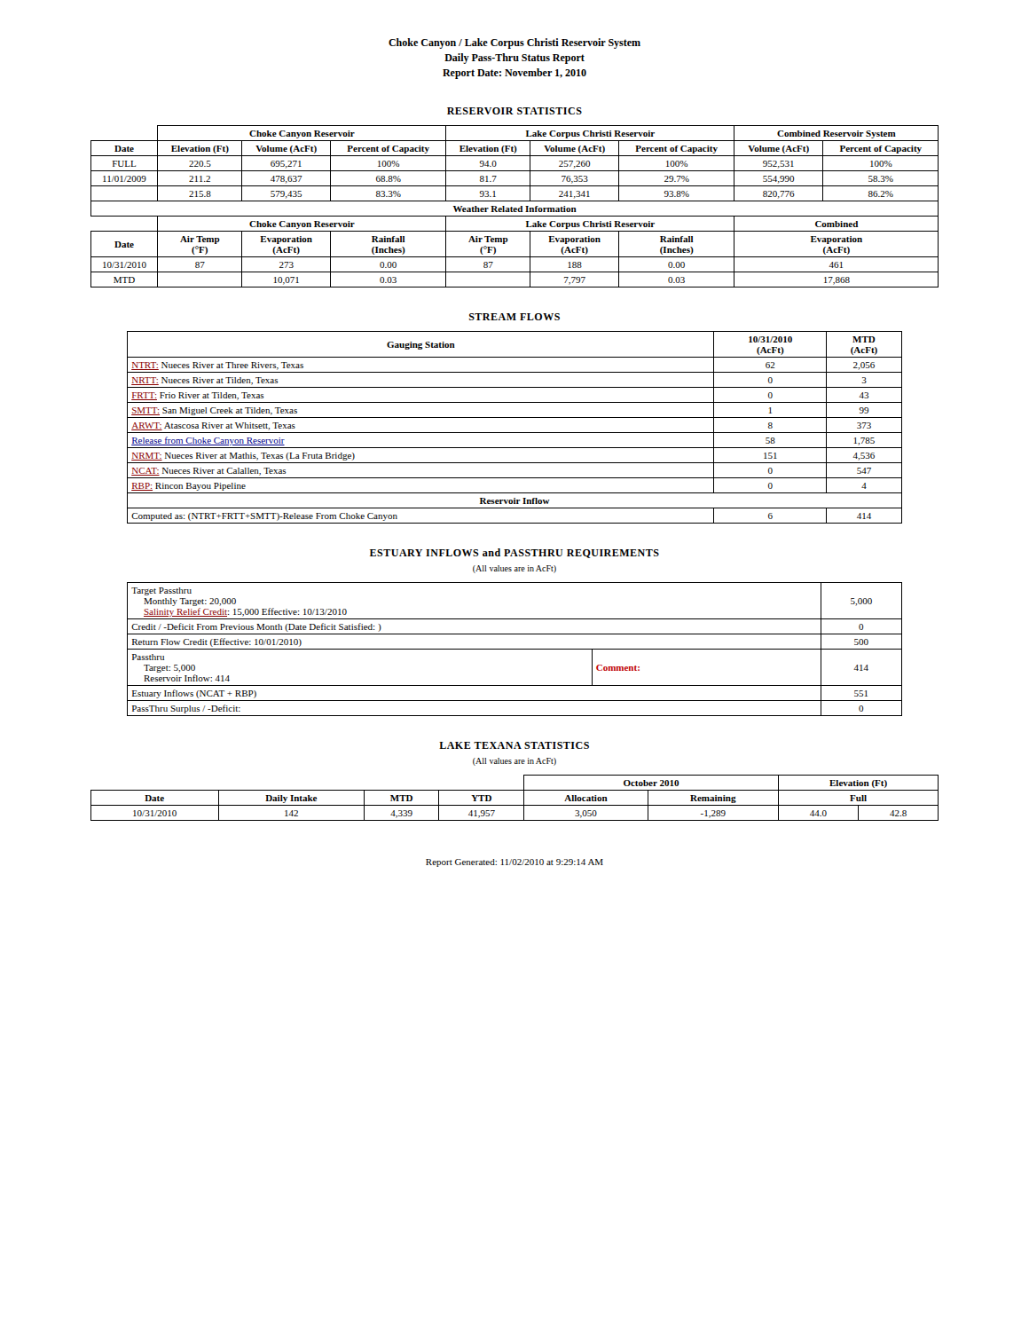Choke Canyon / Lake Corpus Christi Reservoir System
Daily Pass-Thru Status Report
Report Date: November 1, 2010
RESERVOIR STATISTICS
| | Choke Canyon Reservoir | Lake Corpus Christi Reservoir | Combined Reservoir System |
| Date | Elevation (Ft) | Volume (AcFt) | Percent of Capacity | Elevation (Ft) | Volume (AcFt) | Percent of Capacity | Volume (AcFt) | Percent of Capacity |
| FULL | 220.5 | 695,271 | 100% | 94.0 | 257,260 | 100% | 952,531 | 100% |
| 11/01/2009 | 211.2 | 478,637 | 68.8% | 81.7 | 76,353 | 29.7% | 554,990 | 58.3% |
| | 215.8 | 579,435 | 83.3% | 93.1 | 241,341 | 93.8% | 820,776 | 86.2% |
| Weather Related Information |
| | Choke Canyon Reservoir | Lake Corpus Christi Reservoir | Combined |
| Date | Air Temp (°F) | Evaporation (AcFt) | Rainfall (Inches) | Air Temp (°F) | Evaporation (AcFt) | Rainfall (Inches) | Evaporation (AcFt) |
| 10/31/2010 | 87 | 273 | 0.00 | 87 | 188 | 0.00 | 461 |
| MTD | | 10,071 | 0.03 | | 7,797 | 0.03 | 17,868 |
STREAM FLOWS
| Gauging Station | 10/31/2010 (AcFt) | MTD (AcFt) |
| --- | --- | --- |
| NTRT: Nueces River at Three Rivers, Texas | 62 | 2,056 |
| NRTT: Nueces River at Tilden, Texas | 0 | 3 |
| FRTT: Frio River at Tilden, Texas | 0 | 43 |
| SMTT: San Miguel Creek at Tilden, Texas | 1 | 99 |
| ARWT: Atascosa River at Whitsett, Texas | 8 | 373 |
| Release from Choke Canyon Reservoir | 58 | 1,785 |
| NRMT: Nueces River at Mathis, Texas (La Fruta Bridge) | 151 | 4,536 |
| NCAT: Nueces River at Calallen, Texas | 0 | 547 |
| RBP: Rincon Bayou Pipeline | 0 | 4 |
| Reservoir Inflow |
| Computed as: (NTRT+FRTT+SMTT)-Release From Choke Canyon | 6 | 414 |
ESTUARY INFLOWS and PASSTHRU REQUIREMENTS
(All values are in AcFt)
| Target Passthru Monthly Target: 20,000 Salinity Relief Credit : 15,000 Effective: 10/13/2010 | 5,000 |
| Credit / -Deficit From Previous Month (Date Deficit Satisfied: ) | 0 |
| Return Flow Credit (Effective: 10/01/2010) | 500 |
| Passthru Target: 5,000 Reservoir Inflow: 414 | Comment: | 414 |
| Estuary Inflows (NCAT + RBP) | 551 |
| PassThru Surplus / -Deficit: | 0 |
LAKE TEXANA STATISTICS
(All values are in AcFt)
| | | | | October 2010 | Elevation (Ft) |
| Date | Daily Intake | MTD | YTD | Allocation | Remaining | Full |
| 10/31/2010 | 142 | 4,339 | 41,957 | 3,050 | -1,289 | 44.0 | 42.8 |
Report Generated: 11/02/2010 at 9:29:14 AM